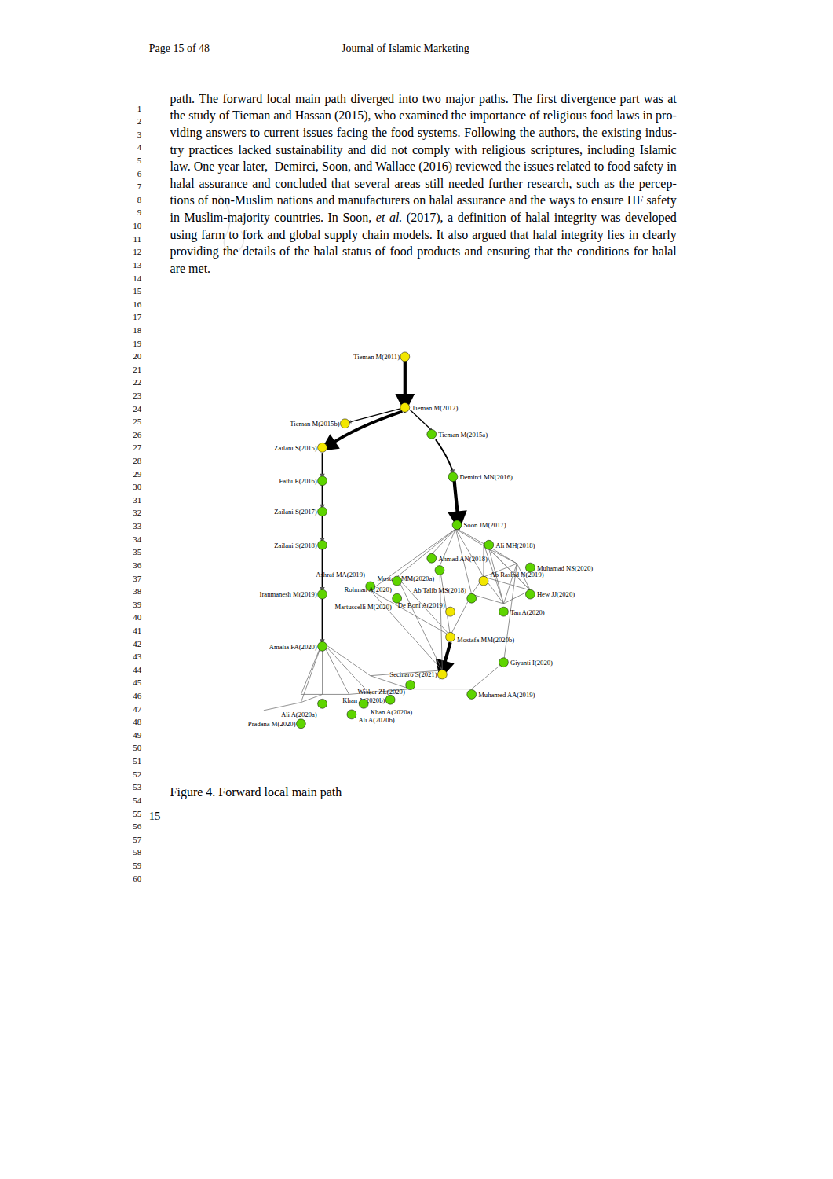Page 15 of 48 Journal of Islamic Marketing
1
2
3
4
5
6
7
8
9
10
11
12
13
14
15
16
17
18
19
20
21
22
23
24
25
26
27
28
29
30
31
32
33
34
35
36
37
38
39
40
41
42
43
44
45
46
47
48
49
50
51
52
53
54
55
56
57
58
59
60
path. The forward local main path diverged into two major paths. The first divergence part was at the study of Tieman and Hassan (2015), who examined the importance of religious food laws in providing answers to current issues facing the food systems. Following the authors, the existing industry practices lacked sustainability and did not comply with religious scriptures, including Islamic law. One year later, Demirci, Soon, and Wallace (2016) reviewed the issues related to food safety in halal assurance and concluded that several areas still needed further research, such as the perceptions of non-Muslim nations and manufacturers on halal assurance and the ways to ensure HF safety in Muslim-majority countries. In Soon, et al. (2017), a definition of halal integrity was developed using farm to fork and global supply chain models. It also argued that halal integrity lies in clearly providing the details of the halal status of food products and ensuring that the conditions for halal are met.
Tieman M(2011) Tieman M(2012) Tieman M(2015b) Tieman M(2015a) Zailani S(2015) Fathi E(2016) Zailani S(2017) Zailani S(2018) Iranmanesh M(2019) Amalia FA(2020) Demirci MN(2016) Soon JM(2017) Ali MH(2018) Ahmad AN(2018) Ashraf MA(2019) Mostafa MM(2020a) Muhamad NS(2020) Ab Rashid N(2019) Rohman A(2020) Ab Talib MS(2018) Hew JJ(2020) Martuscelli M(2020) De Boni A(2019) Tan A(2020) Mostafa MM(2020b) Secinaro S(2021) Giyanti I(2020) Wisker ZL(2020) Khan A(2020b) Muhamed AA(2019) Khan A(2020a) Ali A(2020a) Ali A(2020b) Pradana M(2020)
Figure 4. Forward local main path
15